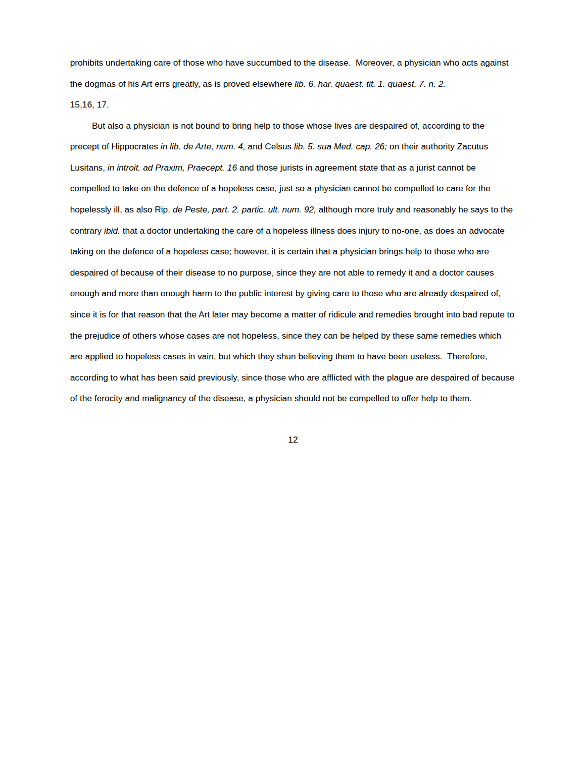prohibits undertaking care of those who have succumbed to the disease. Moreover, a physician who acts against the dogmas of his Art errs greatly, as is proved elsewhere lib. 6. har. quaest. tit. 1. quaest. 7. n. 2.
15,16, 17.
But also a physician is not bound to bring help to those whose lives are despaired of, according to the precept of Hippocrates in lib. de Arte, num. 4, and Celsus lib. 5. sua Med. cap. 26; on their authority Zacutus Lusitans, in introit. ad Praxim, Praecept. 16 and those jurists in agreement state that as a jurist cannot be compelled to take on the defence of a hopeless case, just so a physician cannot be compelled to care for the hopelessly ill, as also Rip. de Peste, part. 2. partic. ult. num. 92, although more truly and reasonably he says to the contrary ibid. that a doctor undertaking the care of a hopeless illness does injury to no-one, as does an advocate taking on the defence of a hopeless case; however, it is certain that a physician brings help to those who are despaired of because of their disease to no purpose, since they are not able to remedy it and a doctor causes enough and more than enough harm to the public interest by giving care to those who are already despaired of, since it is for that reason that the Art later may become a matter of ridicule and remedies brought into bad repute to the prejudice of others whose cases are not hopeless, since they can be helped by these same remedies which are applied to hopeless cases in vain, but which they shun believing them to have been useless. Therefore, according to what has been said previously, since those who are afflicted with the plague are despaired of because of the ferocity and malignancy of the disease, a physician should not be compelled to offer help to them.
12